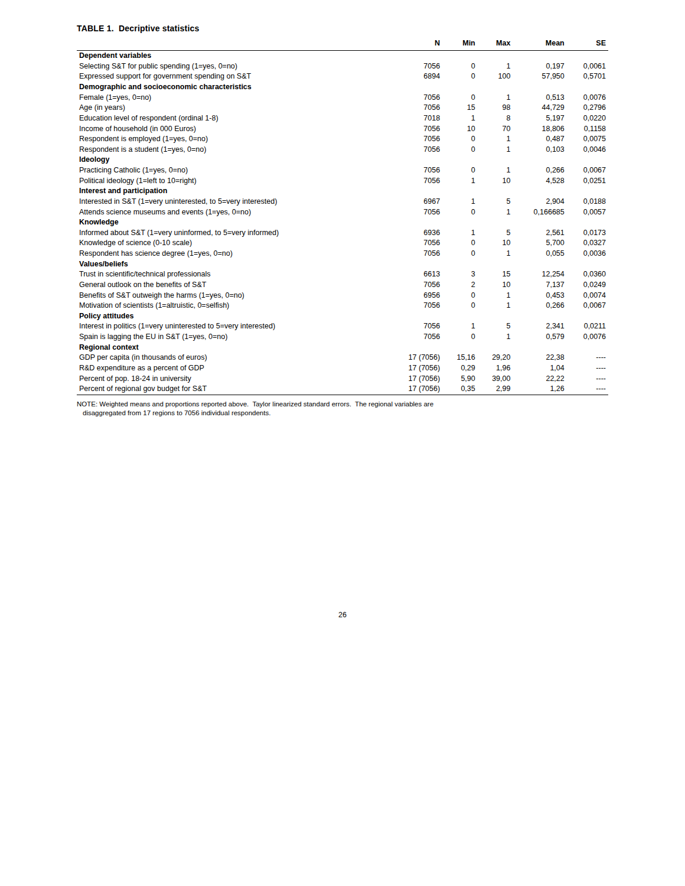TABLE 1. Decriptive statistics
| | N | Min | Max | Mean | SE |
| --- | --- | --- | --- | --- | --- |
| Dependent variables |
| Selecting S&T for public spending (1=yes, 0=no) | 7056 | 0 | 1 | 0,197 | 0,0061 |
| Expressed support for government spending on S&T | 6894 | 0 | 100 | 57,950 | 0,5701 |
| Demographic and socioeconomic characteristics |
| Female (1=yes, 0=no) | 7056 | 0 | 1 | 0,513 | 0,0076 |
| Age (in years) | 7056 | 15 | 98 | 44,729 | 0,2796 |
| Education level of respondent (ordinal 1-8) | 7018 | 1 | 8 | 5,197 | 0,0220 |
| Income of household (in 000 Euros) | 7056 | 10 | 70 | 18,806 | 0,1158 |
| Respondent is employed (1=yes, 0=no) | 7056 | 0 | 1 | 0,487 | 0,0075 |
| Respondent is a student (1=yes, 0=no) | 7056 | 0 | 1 | 0,103 | 0,0046 |
| Ideology |
| Practicing Catholic (1=yes, 0=no) | 7056 | 0 | 1 | 0,266 | 0,0067 |
| Political ideology (1=left to 10=right) | 7056 | 1 | 10 | 4,528 | 0,0251 |
| Interest and participation |
| Interested in S&T (1=very uninterested, to 5=very interested) | 6967 | 1 | 5 | 2,904 | 0,0188 |
| Attends science museums and events (1=yes, 0=no) | 7056 | 0 | 1 | 0,166685 | 0,0057 |
| Knowledge |
| Informed about S&T (1=very uninformed, to 5=very informed) | 6936 | 1 | 5 | 2,561 | 0,0173 |
| Knowledge of science (0-10 scale) | 7056 | 0 | 10 | 5,700 | 0,0327 |
| Respondent has science degree (1=yes, 0=no) | 7056 | 0 | 1 | 0,055 | 0,0036 |
| Values/beliefs |
| Trust in scientific/technical professionals | 6613 | 3 | 15 | 12,254 | 0,0360 |
| General outlook on the benefits of S&T | 7056 | 2 | 10 | 7,137 | 0,0249 |
| Benefits of S&T outweigh the harms (1=yes, 0=no) | 6956 | 0 | 1 | 0,453 | 0,0074 |
| Motivation of scientists (1=altruistic, 0=selfish) | 7056 | 0 | 1 | 0,266 | 0,0067 |
| Policy attitudes |
| Interest in politics (1=very uninterested to 5=very interested) | 7056 | 1 | 5 | 2,341 | 0,0211 |
| Spain is lagging the EU in S&T (1=yes, 0=no) | 7056 | 0 | 1 | 0,579 | 0,0076 |
| Regional context |
| GDP per capita (in thousands of euros) | 17 (7056) | 15,16 | 29,20 | 22,38 | ---- |
| R&D expenditure as a percent of GDP | 17 (7056) | 0,29 | 1,96 | 1,04 | ---- |
| Percent of pop. 18-24 in university | 17 (7056) | 5,90 | 39,00 | 22,22 | ---- |
| Percent of regional gov budget for S&T | 17 (7056) | 0,35 | 2,99 | 1,26 | ---- |
NOTE: Weighted means and proportions reported above. Taylor linearized standard errors. The regional variables are disaggregated from 17 regions to 7056 individual respondents.
26